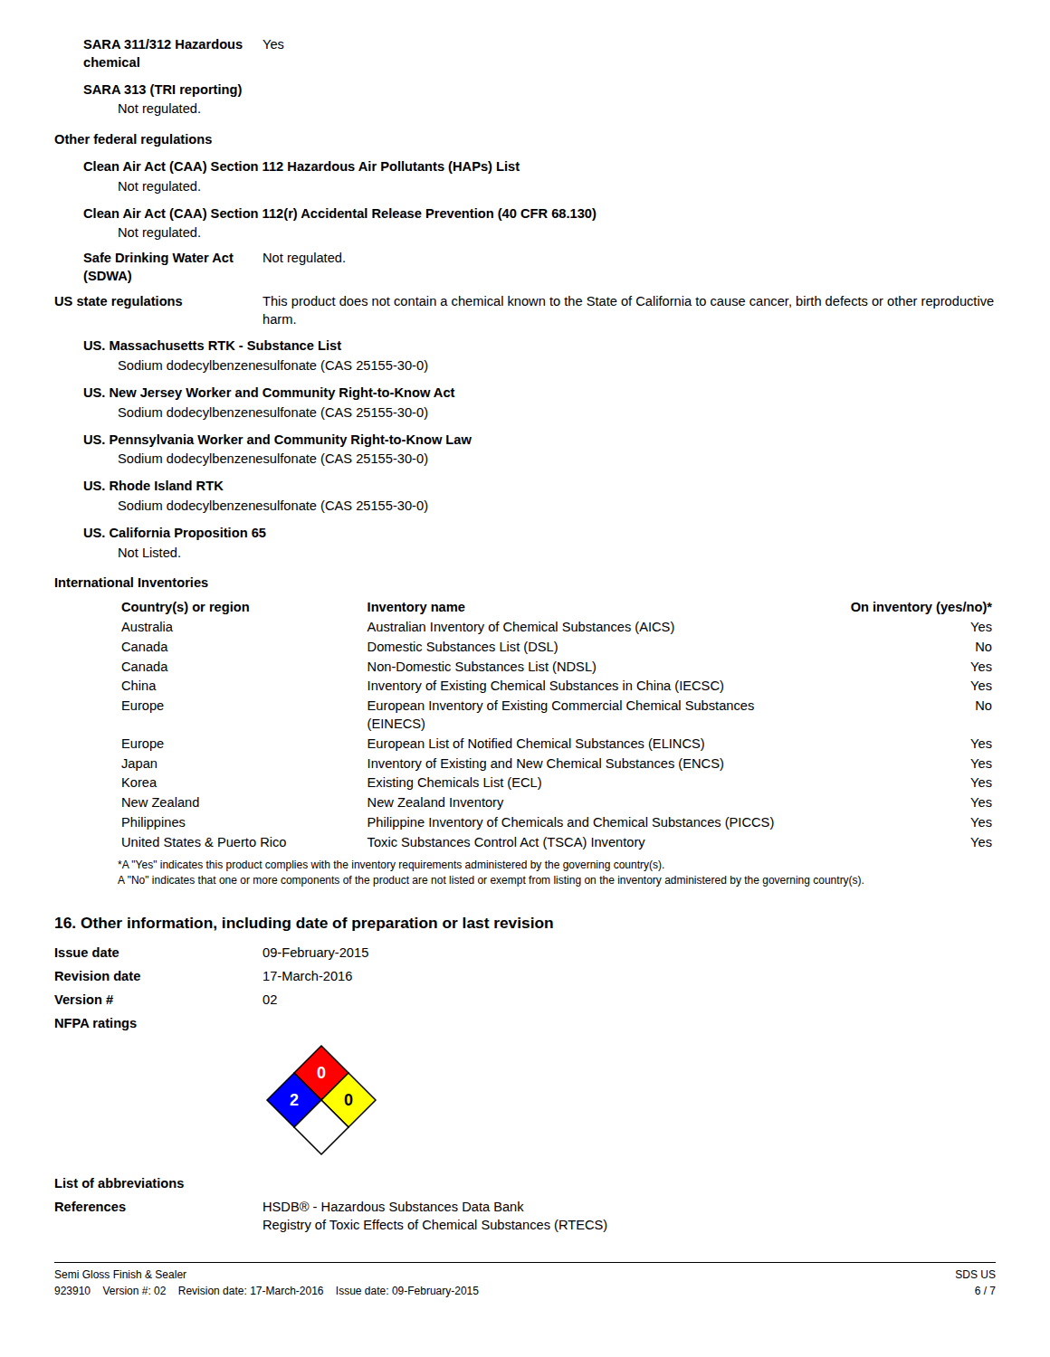SARA 311/312 Hazardous chemical
Yes
SARA 313 (TRI reporting)
Not regulated.
Other federal regulations
Clean Air Act (CAA) Section 112 Hazardous Air Pollutants (HAPs) List
Not regulated.
Clean Air Act (CAA) Section 112(r) Accidental Release Prevention (40 CFR 68.130)
Not regulated.
Safe Drinking Water Act (SDWA)
Not regulated.
US state regulations
This product does not contain a chemical known to the State of California to cause cancer, birth defects or other reproductive harm.
US. Massachusetts RTK - Substance List
Sodium dodecylbenzenesulfonate (CAS 25155-30-0)
US. New Jersey Worker and Community Right-to-Know Act
Sodium dodecylbenzenesulfonate (CAS 25155-30-0)
US. Pennsylvania Worker and Community Right-to-Know Law
Sodium dodecylbenzenesulfonate (CAS 25155-30-0)
US. Rhode Island RTK
Sodium dodecylbenzenesulfonate (CAS 25155-30-0)
US. California Proposition 65
Not Listed.
International Inventories
| Country(s) or region | Inventory name | On inventory (yes/no)* |
| --- | --- | --- |
| Australia | Australian Inventory of Chemical Substances (AICS) | Yes |
| Canada | Domestic Substances List (DSL) | No |
| Canada | Non-Domestic Substances List (NDSL) | Yes |
| China | Inventory of Existing Chemical Substances in China (IECSC) | Yes |
| Europe | European Inventory of Existing Commercial Chemical Substances (EINECS) | No |
| Europe | European List of Notified Chemical Substances (ELINCS) | Yes |
| Japan | Inventory of Existing and New Chemical Substances (ENCS) | Yes |
| Korea | Existing Chemicals List (ECL) | Yes |
| New Zealand | New Zealand Inventory | Yes |
| Philippines | Philippine Inventory of Chemicals and Chemical Substances (PICCS) | Yes |
| United States & Puerto Rico | Toxic Substances Control Act (TSCA) Inventory | Yes |
*A "Yes" indicates this product complies with the inventory requirements administered by the governing country(s).
A "No" indicates that one or more components of the product are not listed or exempt from listing on the inventory administered by the governing country(s).
16. Other information, including date of preparation or last revision
Issue date
09-February-2015
Revision date
17-March-2016
Version #
02
NFPA ratings
0 2 0
List of abbreviations
References
HSDB® - Hazardous Substances Data Bank
Registry of Toxic Effects of Chemical Substances (RTECS)
Semi Gloss Finish & Sealer
923910 Version #: 02 Revision date: 17-March-2016 Issue date: 09-February-2015
SDS US
6 / 7